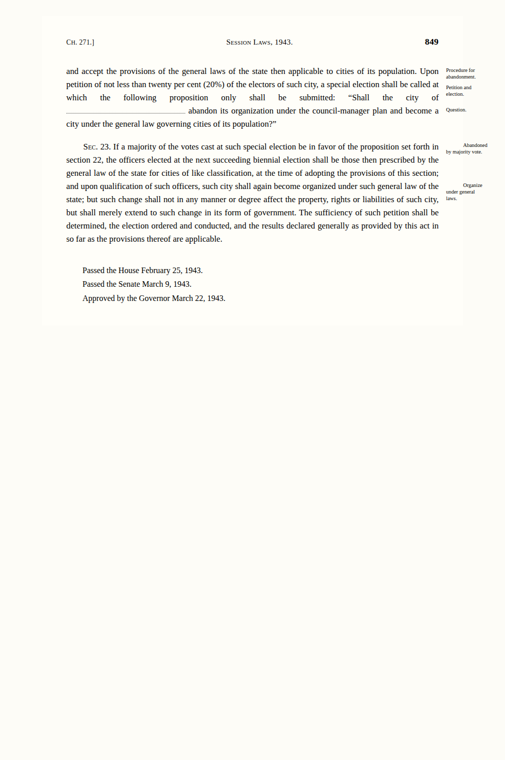CH. 271.] Session Laws, 1943. 849
Procedure for abandonment. and accept the provisions of the general laws of the state then applicable to cities of its population. Upon Petition and election. petition of not less than twenty per cent (20%) of the electors of such city, a special election shall be called at which the following proposition only shall Question. be submitted: “Shall the city of abandon its organization under the council-manager plan and become a city under the general law governing cities of its population?”
Abandoned by majority vote. Sec. 23. If a majority of the votes cast at such special election be in favor of the proposition set forth in section 22, the officers elected at the next succeeding biennial election shall be those then prescribed by the general law of the state for cities of like classification, at the time of adopting the provisions of this section; and upon qualification of such Organize under general laws. officers, such city shall again become organized under such general law of the state; but such change shall not in any manner or degree affect the property, rights or liabilities of such city, but shall merely extend to such change in its form of government. The sufficiency of such petition shall be determined, the election ordered and conducted, and the results declared generally as provided by this act in so far as the provisions thereof are applicable.
Passed the House February 25, 1943.
Passed the Senate March 9, 1943.
Approved by the Governor March 22, 1943.